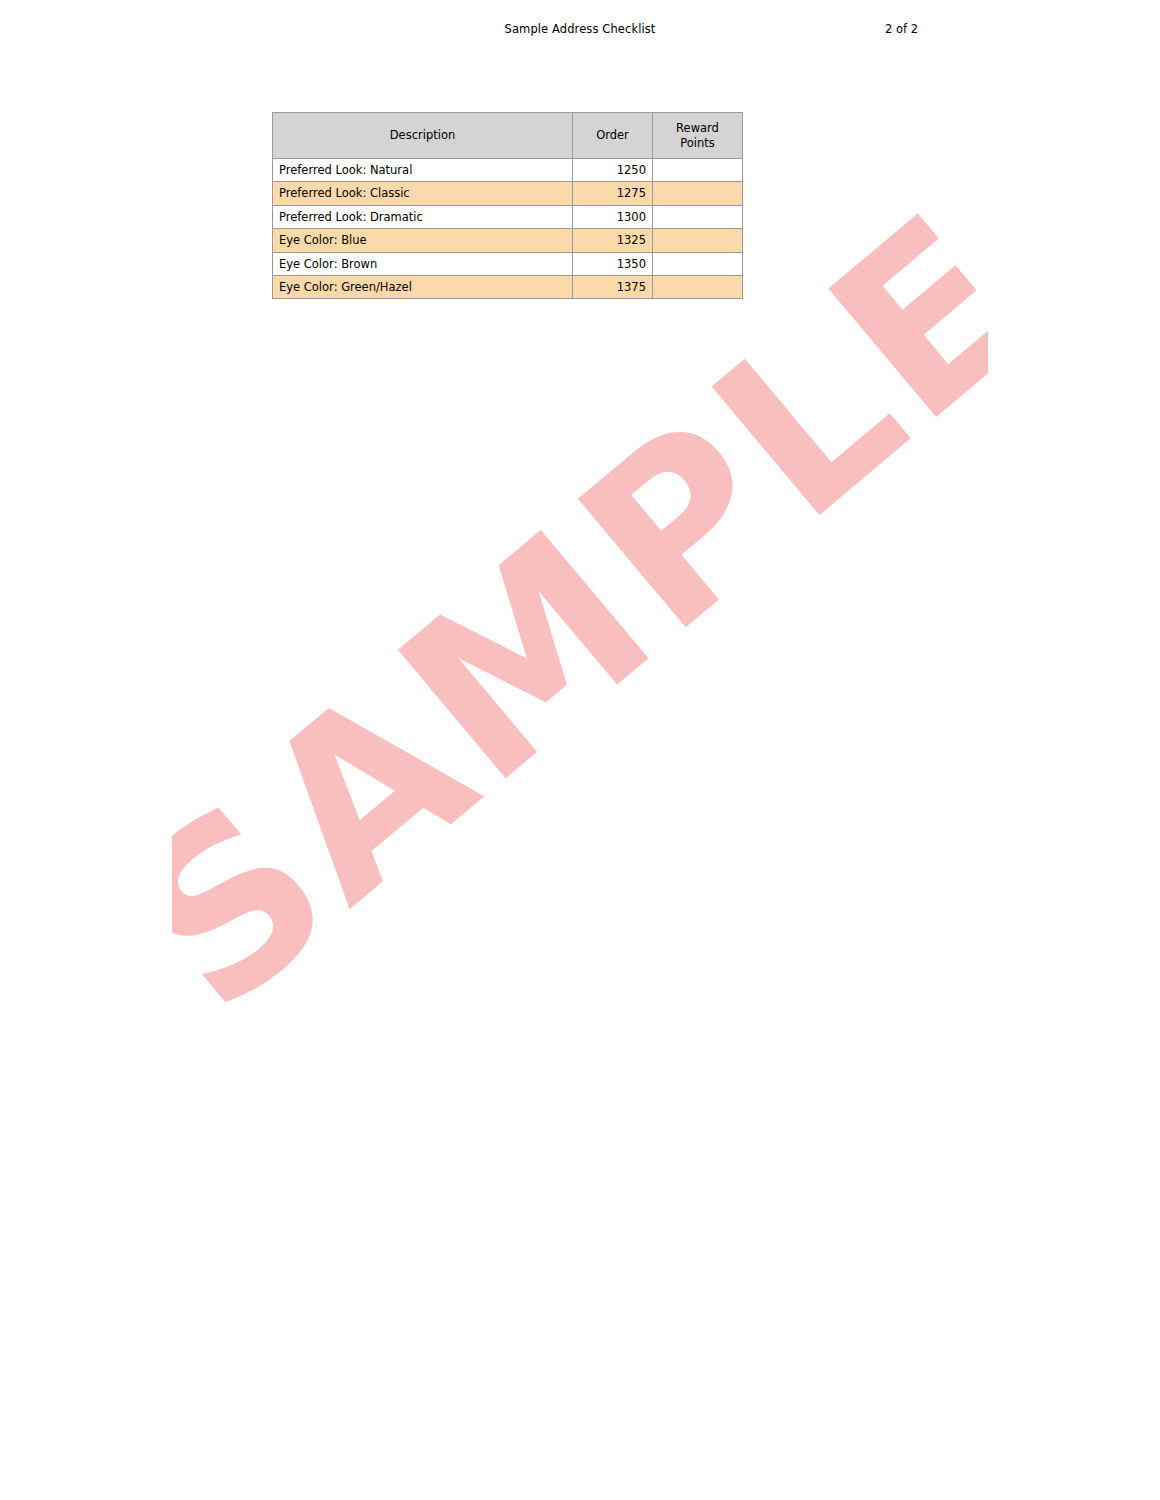Sample Address Checklist
2 of 2
| Description | Order | Reward Points |
| --- | --- | --- |
| Preferred Look: Natural | 1250 | |
| Preferred Look: Classic | 1275 | |
| Preferred Look: Dramatic | 1300 | |
| Eye Color: Blue | 1325 | |
| Eye Color: Brown | 1350 | |
| Eye Color: Green/Hazel | 1375 | |
SAMPLE